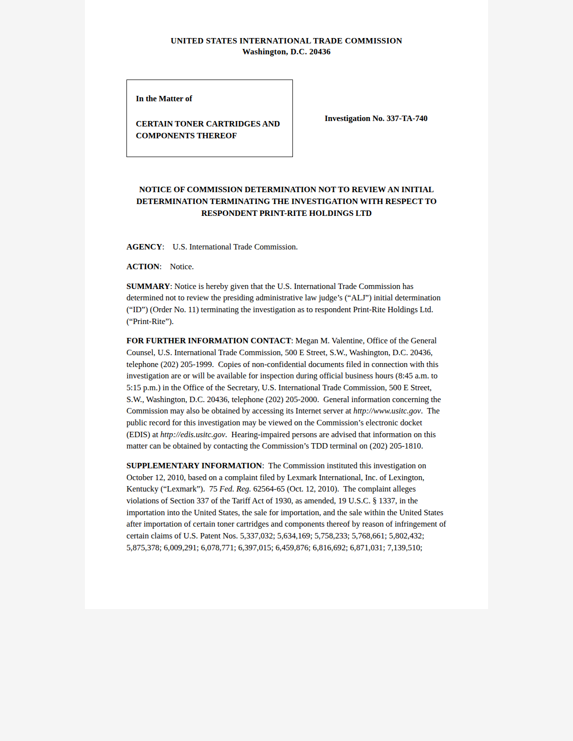UNITED STATES INTERNATIONAL TRADE COMMISSION Washington, D.C. 20436
In the Matter of
CERTAIN TONER CARTRIDGES AND
COMPONENTS THEREOF
Investigation No. 337-TA-740
NOTICE OF COMMISSION DETERMINATION NOT TO REVIEW AN INITIAL DETERMINATION TERMINATING THE INVESTIGATION WITH RESPECT TO RESPONDENT PRINT-RITE HOLDINGS LTD
AGENCY: U.S. International Trade Commission.
ACTION: Notice.
SUMMARY: Notice is hereby given that the U.S. International Trade Commission has determined not to review the presiding administrative law judge’s (“ALJ”) initial determination (“ID”) (Order No. 11) terminating the investigation as to respondent Print-Rite Holdings Ltd. (“Print-Rite”).
FOR FURTHER INFORMATION CONTACT: Megan M. Valentine, Office of the General Counsel, U.S. International Trade Commission, 500 E Street, S.W., Washington, D.C. 20436, telephone (202) 205-1999. Copies of non-confidential documents filed in connection with this investigation are or will be available for inspection during official business hours (8:45 a.m. to 5:15 p.m.) in the Office of the Secretary, U.S. International Trade Commission, 500 E Street, S.W., Washington, D.C. 20436, telephone (202) 205-2000. General information concerning the Commission may also be obtained by accessing its Internet server at http://www.usitc.gov. The public record for this investigation may be viewed on the Commission’s electronic docket (EDIS) at http://edis.usitc.gov. Hearing-impaired persons are advised that information on this matter can be obtained by contacting the Commission’s TDD terminal on (202) 205-1810.
SUPPLEMENTARY INFORMATION: The Commission instituted this investigation on October 12, 2010, based on a complaint filed by Lexmark International, Inc. of Lexington, Kentucky (“Lexmark”). 75 Fed. Reg. 62564-65 (Oct. 12, 2010). The complaint alleges violations of Section 337 of the Tariff Act of 1930, as amended, 19 U.S.C. § 1337, in the importation into the United States, the sale for importation, and the sale within the United States after importation of certain toner cartridges and components thereof by reason of infringement of certain claims of U.S. Patent Nos. 5,337,032; 5,634,169; 5,758,233; 5,768,661; 5,802,432; 5,875,378; 6,009,291; 6,078,771; 6,397,015; 6,459,876; 6,816,692; 6,871,031; 7,139,510;